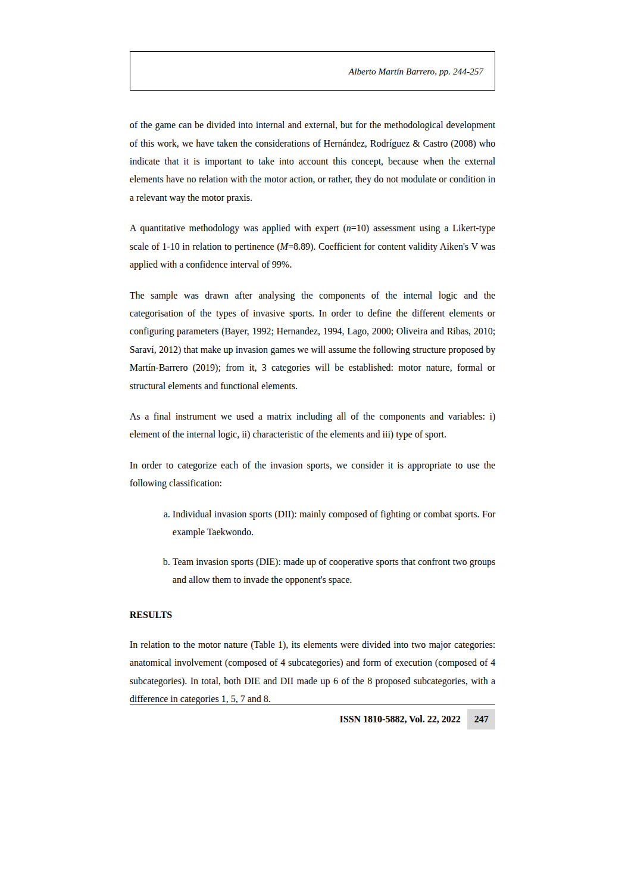Alberto Martín Barrero, pp. 244-257
of the game can be divided into internal and external, but for the methodological development of this work, we have taken the considerations of Hernández, Rodríguez & Castro (2008) who indicate that it is important to take into account this concept, because when the external elements have no relation with the motor action, or rather, they do not modulate or condition in a relevant way the motor praxis.
A quantitative methodology was applied with expert (n=10) assessment using a Likert-type scale of 1-10 in relation to pertinence (M=8.89). Coefficient for content validity Aiken's V was applied with a confidence interval of 99%.
The sample was drawn after analysing the components of the internal logic and the categorisation of the types of invasive sports. In order to define the different elements or configuring parameters (Bayer, 1992; Hernandez, 1994, Lago, 2000; Oliveira and Ribas, 2010; Saraví, 2012) that make up invasion games we will assume the following structure proposed by Martín-Barrero (2019); from it, 3 categories will be established: motor nature, formal or structural elements and functional elements.
As a final instrument we used a matrix including all of the components and variables: i) element of the internal logic, ii) characteristic of the elements and iii) type of sport.
In order to categorize each of the invasion sports, we consider it is appropriate to use the following classification:
Individual invasion sports (DII): mainly composed of fighting or combat sports. For example Taekwondo.
Team invasion sports (DIE): made up of cooperative sports that confront two groups and allow them to invade the opponent's space.
Results
In relation to the motor nature (Table 1), its elements were divided into two major categories: anatomical involvement (composed of 4 subcategories) and form of execution (composed of 4 subcategories). In total, both DIE and DII made up 6 of the 8 proposed subcategories, with a difference in categories 1, 5, 7 and 8.
ISSN 1810-5882, Vol. 22, 2022 247